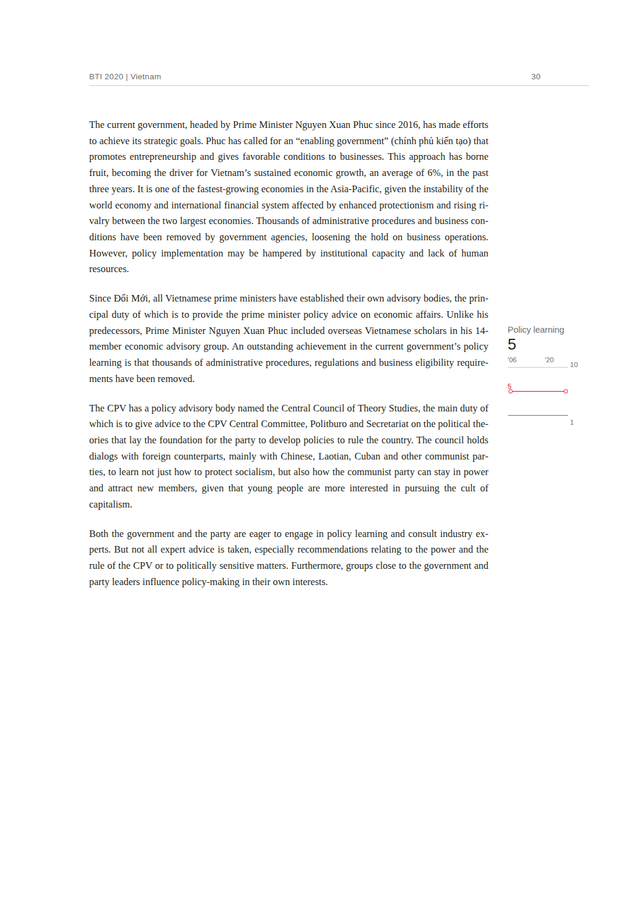BTI 2020 | Vietnam 30
The current government, headed by Prime Minister Nguyen Xuan Phuc since 2016, has made efforts to achieve its strategic goals. Phuc has called for an “enabling government” (chính phủ kiến tạo) that promotes entrepreneurship and gives favorable conditions to businesses. This approach has borne fruit, becoming the driver for Vietnam’s sustained economic growth, an average of 6%, in the past three years. It is one of the fastest-growing economies in the Asia-Pacific, given the instability of the world economy and international financial system affected by enhanced protectionism and rising rivalry between the two largest economies. Thousands of administrative procedures and business conditions have been removed by government agencies, loosening the hold on business operations. However, policy implementation may be hampered by institutional capacity and lack of human resources.
Since Đổi Mới, all Vietnamese prime ministers have established their own advisory bodies, the principal duty of which is to provide the prime minister policy advice on economic affairs. Unlike his predecessors, Prime Minister Nguyen Xuan Phuc included overseas Vietnamese scholars in his 14-member economic advisory group. An outstanding achievement in the current government’s policy learning is that thousands of administrative procedures, regulations and business eligibility requirements have been removed.
The CPV has a policy advisory body named the Central Council of Theory Studies, the main duty of which is to give advice to the CPV Central Committee, Politburo and Secretariat on the political theories that lay the foundation for the party to develop policies to rule the country. The council holds dialogs with foreign counterparts, mainly with Chinese, Laotian, Cuban and other communist parties, to learn not just how to protect socialism, but also how the communist party can stay in power and attract new members, given that young people are more interested in pursuing the cult of capitalism.
Both the government and the party are eager to engage in policy learning and consult industry experts. But not all expert advice is taken, especially recommendations relating to the power and the rule of the CPV or to politically sensitive matters. Furthermore, groups close to the government and party leaders influence policy-making in their own interests.
Policy learning
5
'06 '20 10 1 5